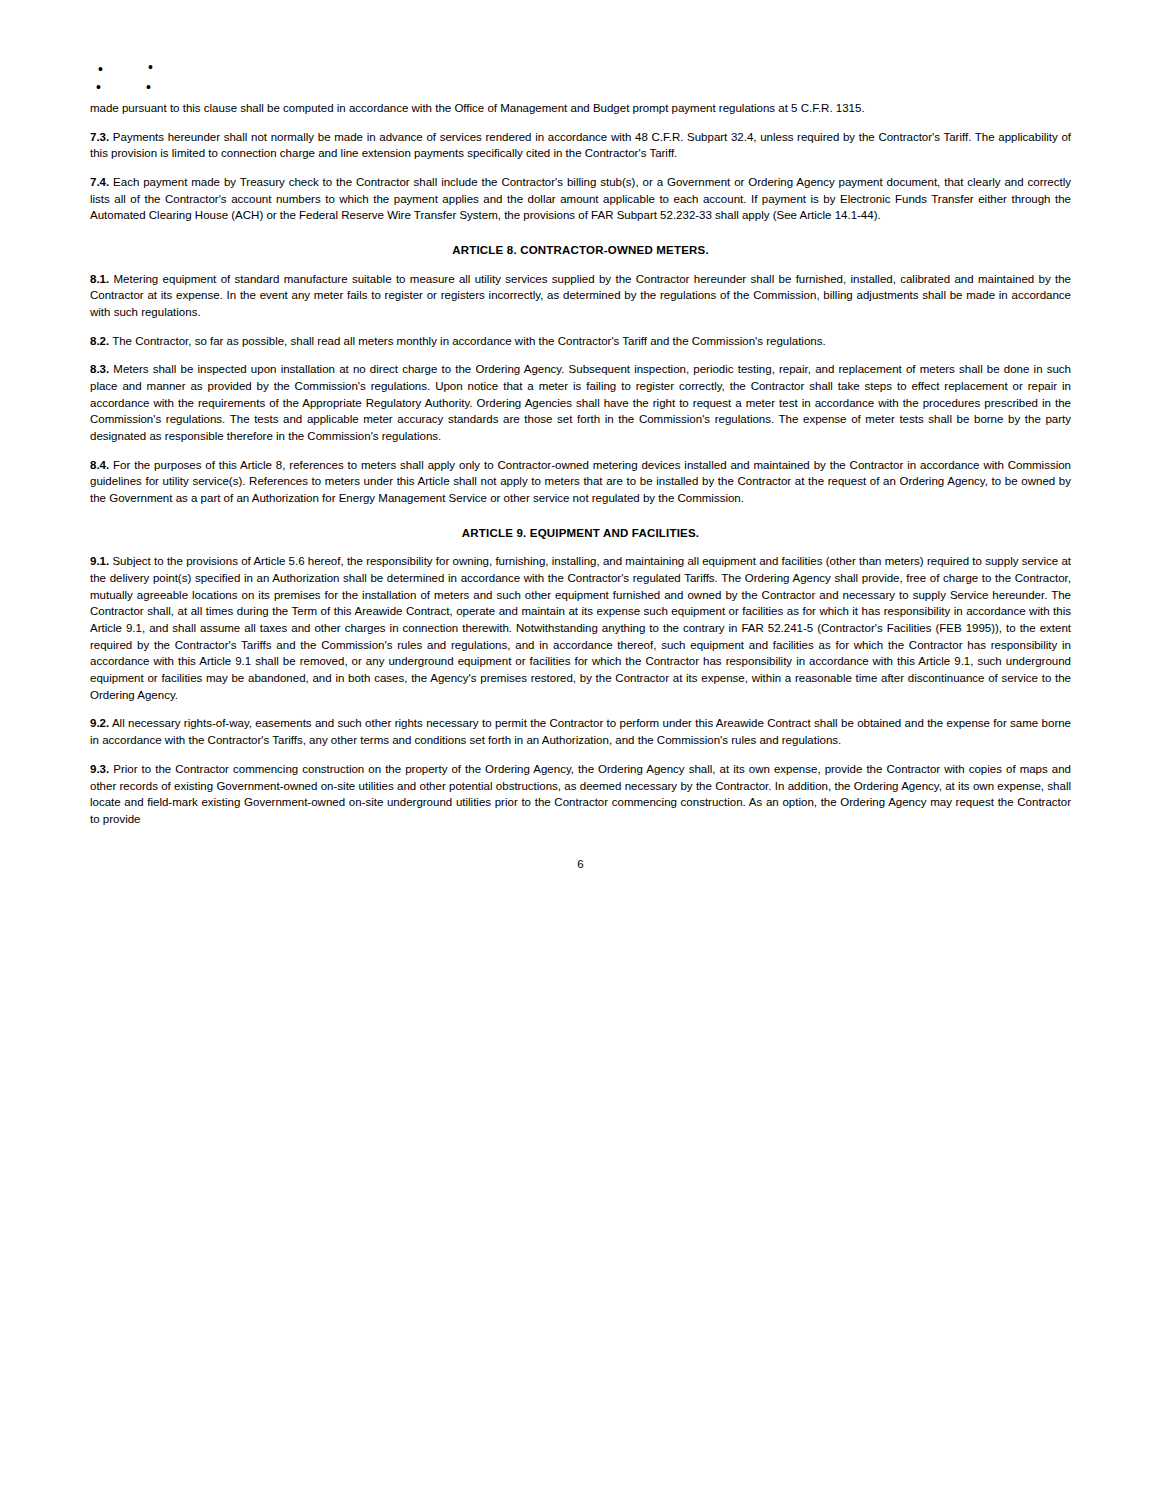• • • •
made pursuant to this clause shall be computed in accordance with the Office of Management and Budget prompt payment regulations at 5 C.F.R. 1315.
7.3. Payments hereunder shall not normally be made in advance of services rendered in accordance with 48 C.F.R. Subpart 32.4, unless required by the Contractor's Tariff. The applicability of this provision is limited to connection charge and line extension payments specifically cited in the Contractor's Tariff.
7.4. Each payment made by Treasury check to the Contractor shall include the Contractor's billing stub(s), or a Government or Ordering Agency payment document, that clearly and correctly lists all of the Contractor's account numbers to which the payment applies and the dollar amount applicable to each account. If payment is by Electronic Funds Transfer either through the Automated Clearing House (ACH) or the Federal Reserve Wire Transfer System, the provisions of FAR Subpart 52.232-33 shall apply (See Article 14.1-44).
ARTICLE 8. CONTRACTOR-OWNED METERS.
8.1. Metering equipment of standard manufacture suitable to measure all utility services supplied by the Contractor hereunder shall be furnished, installed, calibrated and maintained by the Contractor at its expense. In the event any meter fails to register or registers incorrectly, as determined by the regulations of the Commission, billing adjustments shall be made in accordance with such regulations.
8.2. The Contractor, so far as possible, shall read all meters monthly in accordance with the Contractor's Tariff and the Commission's regulations.
8.3. Meters shall be inspected upon installation at no direct charge to the Ordering Agency. Subsequent inspection, periodic testing, repair, and replacement of meters shall be done in such place and manner as provided by the Commission's regulations. Upon notice that a meter is failing to register correctly, the Contractor shall take steps to effect replacement or repair in accordance with the requirements of the Appropriate Regulatory Authority. Ordering Agencies shall have the right to request a meter test in accordance with the procedures prescribed in the Commission's regulations. The tests and applicable meter accuracy standards are those set forth in the Commission's regulations. The expense of meter tests shall be borne by the party designated as responsible therefore in the Commission's regulations.
8.4. For the purposes of this Article 8, references to meters shall apply only to Contractor-owned metering devices installed and maintained by the Contractor in accordance with Commission guidelines for utility service(s). References to meters under this Article shall not apply to meters that are to be installed by the Contractor at the request of an Ordering Agency, to be owned by the Government as a part of an Authorization for Energy Management Service or other service not regulated by the Commission.
ARTICLE 9. EQUIPMENT AND FACILITIES.
9.1. Subject to the provisions of Article 5.6 hereof, the responsibility for owning, furnishing, installing, and maintaining all equipment and facilities (other than meters) required to supply service at the delivery point(s) specified in an Authorization shall be determined in accordance with the Contractor's regulated Tariffs. The Ordering Agency shall provide, free of charge to the Contractor, mutually agreeable locations on its premises for the installation of meters and such other equipment furnished and owned by the Contractor and necessary to supply Service hereunder. The Contractor shall, at all times during the Term of this Areawide Contract, operate and maintain at its expense such equipment or facilities as for which it has responsibility in accordance with this Article 9.1, and shall assume all taxes and other charges in connection therewith. Notwithstanding anything to the contrary in FAR 52.241-5 (Contractor's Facilities (FEB 1995)), to the extent required by the Contractor's Tariffs and the Commission's rules and regulations, and in accordance thereof, such equipment and facilities as for which the Contractor has responsibility in accordance with this Article 9.1 shall be removed, or any underground equipment or facilities for which the Contractor has responsibility in accordance with this Article 9.1, such underground equipment or facilities may be abandoned, and in both cases, the Agency's premises restored, by the Contractor at its expense, within a reasonable time after discontinuance of service to the Ordering Agency.
9.2. All necessary rights-of-way, easements and such other rights necessary to permit the Contractor to perform under this Areawide Contract shall be obtained and the expense for same borne in accordance with the Contractor's Tariffs, any other terms and conditions set forth in an Authorization, and the Commission's rules and regulations.
9.3. Prior to the Contractor commencing construction on the property of the Ordering Agency, the Ordering Agency shall, at its own expense, provide the Contractor with copies of maps and other records of existing Government-owned on-site utilities and other potential obstructions, as deemed necessary by the Contractor. In addition, the Ordering Agency, at its own expense, shall locate and field-mark existing Government-owned on-site underground utilities prior to the Contractor commencing construction. As an option, the Ordering Agency may request the Contractor to provide
6